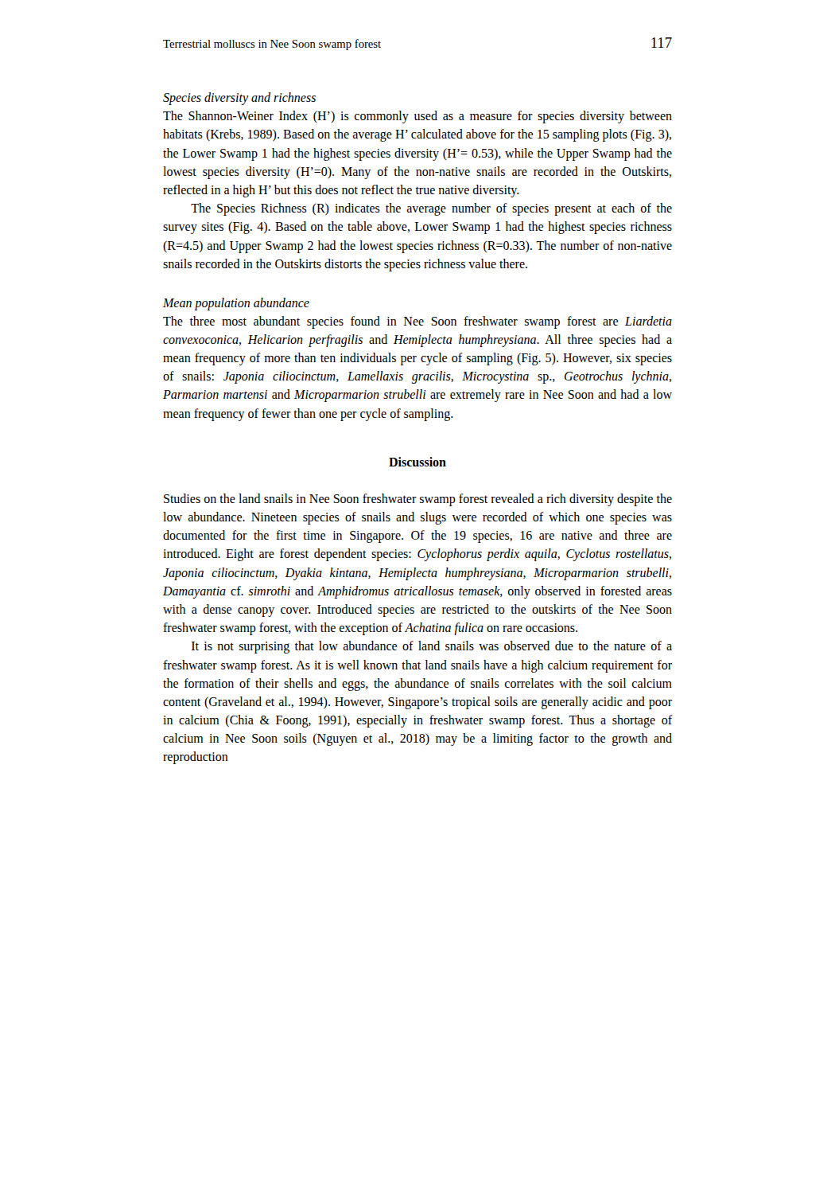Terrestrial molluscs in Nee Soon swamp forest 117
Species diversity and richness
The Shannon-Weiner Index (H’) is commonly used as a measure for species diversity between habitats (Krebs, 1989). Based on the average H’ calculated above for the 15 sampling plots (Fig. 3), the Lower Swamp 1 had the highest species diversity (H’= 0.53), while the Upper Swamp had the lowest species diversity (H’=0). Many of the non-native snails are recorded in the Outskirts, reflected in a high H’ but this does not reflect the true native diversity.
The Species Richness (R) indicates the average number of species present at each of the survey sites (Fig. 4). Based on the table above, Lower Swamp 1 had the highest species richness (R=4.5) and Upper Swamp 2 had the lowest species richness (R=0.33). The number of non-native snails recorded in the Outskirts distorts the species richness value there.
Mean population abundance
The three most abundant species found in Nee Soon freshwater swamp forest are Liardetia convexoconica, Helicarion perfragilis and Hemiplecta humphreysiana. All three species had a mean frequency of more than ten individuals per cycle of sampling (Fig. 5). However, six species of snails: Japonia ciliocinctum, Lamellaxis gracilis, Microcystina sp., Geotrochus lychnia, Parmarion martensi and Microparmarion strubelli are extremely rare in Nee Soon and had a low mean frequency of fewer than one per cycle of sampling.
Discussion
Studies on the land snails in Nee Soon freshwater swamp forest revealed a rich diversity despite the low abundance. Nineteen species of snails and slugs were recorded of which one species was documented for the first time in Singapore. Of the 19 species, 16 are native and three are introduced. Eight are forest dependent species: Cyclophorus perdix aquila, Cyclotus rostellatus, Japonia ciliocinctum, Dyakia kintana, Hemiplecta humphreysiana, Microparmarion strubelli, Damayantia cf. simrothi and Amphidromus atricallosus temasek, only observed in forested areas with a dense canopy cover. Introduced species are restricted to the outskirts of the Nee Soon freshwater swamp forest, with the exception of Achatina fulica on rare occasions.
It is not surprising that low abundance of land snails was observed due to the nature of a freshwater swamp forest. As it is well known that land snails have a high calcium requirement for the formation of their shells and eggs, the abundance of snails correlates with the soil calcium content (Graveland et al., 1994). However, Singapore’s tropical soils are generally acidic and poor in calcium (Chia & Foong, 1991), especially in freshwater swamp forest. Thus a shortage of calcium in Nee Soon soils (Nguyen et al., 2018) may be a limiting factor to the growth and reproduction